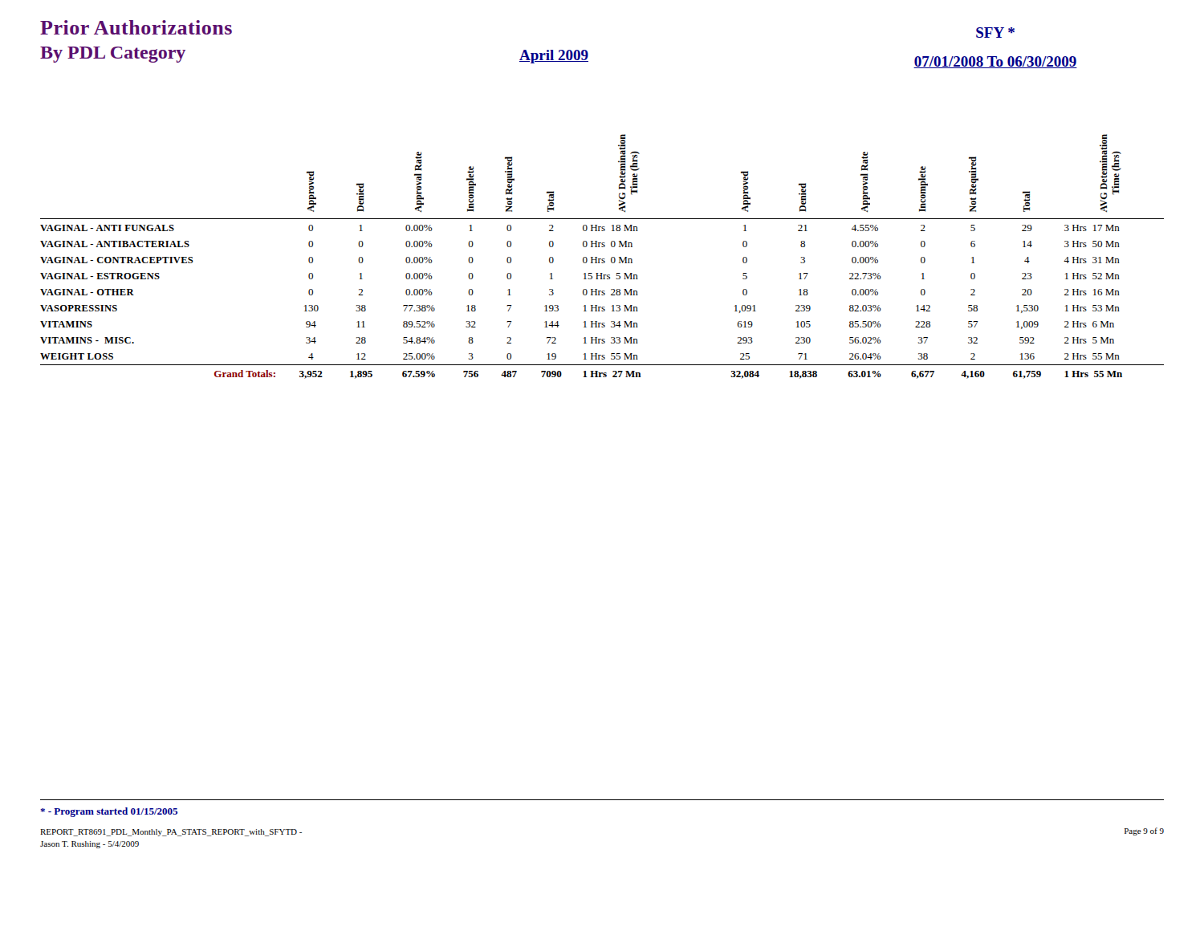Prior Authorizations
By PDL Category
April 2009
SFY * 07/01/2008 To 06/30/2009
| | Approved | Denied | Approval Rate | Incomplete | Not Required | Total | AVG Detemination Time (hrs) | | Approved | Denied | Approval Rate | Incomplete | Not Required | Total | AVG Detemination Time (hrs) |
| --- | --- | --- | --- | --- | --- | --- | --- | --- | --- | --- | --- | --- | --- | --- | --- |
| VAGINAL - ANTI FUNGALS | 0 | 1 | 0.00% | 1 | 0 | 2 | 0 Hrs 18 Mn | | 1 | 21 | 4.55% | 2 | 5 | 29 | 3 Hrs 17 Mn |
| VAGINAL - ANTIBACTERIALS | 0 | 0 | 0.00% | 0 | 0 | 0 | 0 Hrs 0 Mn | | 0 | 8 | 0.00% | 0 | 6 | 14 | 3 Hrs 50 Mn |
| VAGINAL - CONTRACEPTIVES | 0 | 0 | 0.00% | 0 | 0 | 0 | 0 Hrs 0 Mn | | 0 | 3 | 0.00% | 0 | 1 | 4 | 4 Hrs 31 Mn |
| VAGINAL - ESTROGENS | 0 | 1 | 0.00% | 0 | 0 | 1 | 15 Hrs 5 Mn | | 5 | 17 | 22.73% | 1 | 0 | 23 | 1 Hrs 52 Mn |
| VAGINAL - OTHER | 0 | 2 | 0.00% | 0 | 1 | 3 | 0 Hrs 28 Mn | | 0 | 18 | 0.00% | 0 | 2 | 20 | 2 Hrs 16 Mn |
| VASOPRESSINS | 130 | 38 | 77.38% | 18 | 7 | 193 | 1 Hrs 13 Mn | | 1,091 | 239 | 82.03% | 142 | 58 | 1,530 | 1 Hrs 53 Mn |
| VITAMINS | 94 | 11 | 89.52% | 32 | 7 | 144 | 1 Hrs 34 Mn | | 619 | 105 | 85.50% | 228 | 57 | 1,009 | 2 Hrs 6 Mn |
| VITAMINS - MISC. | 34 | 28 | 54.84% | 8 | 2 | 72 | 1 Hrs 33 Mn | | 293 | 230 | 56.02% | 37 | 32 | 592 | 2 Hrs 5 Mn |
| WEIGHT LOSS | 4 | 12 | 25.00% | 3 | 0 | 19 | 1 Hrs 55 Mn | | 25 | 71 | 26.04% | 38 | 2 | 136 | 2 Hrs 55 Mn |
| Grand Totals: | 3,952 | 1,895 | 67.59% | 756 | 487 | 7090 | 1 Hrs 27 Mn | | 32,084 | 18,838 | 63.01% | 6,677 | 4,160 | 61,759 | 1 Hrs 55 Mn |
* - Program started 01/15/2005
REPORT_RT8691_PDL_Monthly_PA_STATS_REPORT_with_SFYTD -
Jason T. Rushing - 5/4/2009
Page 9 of 9